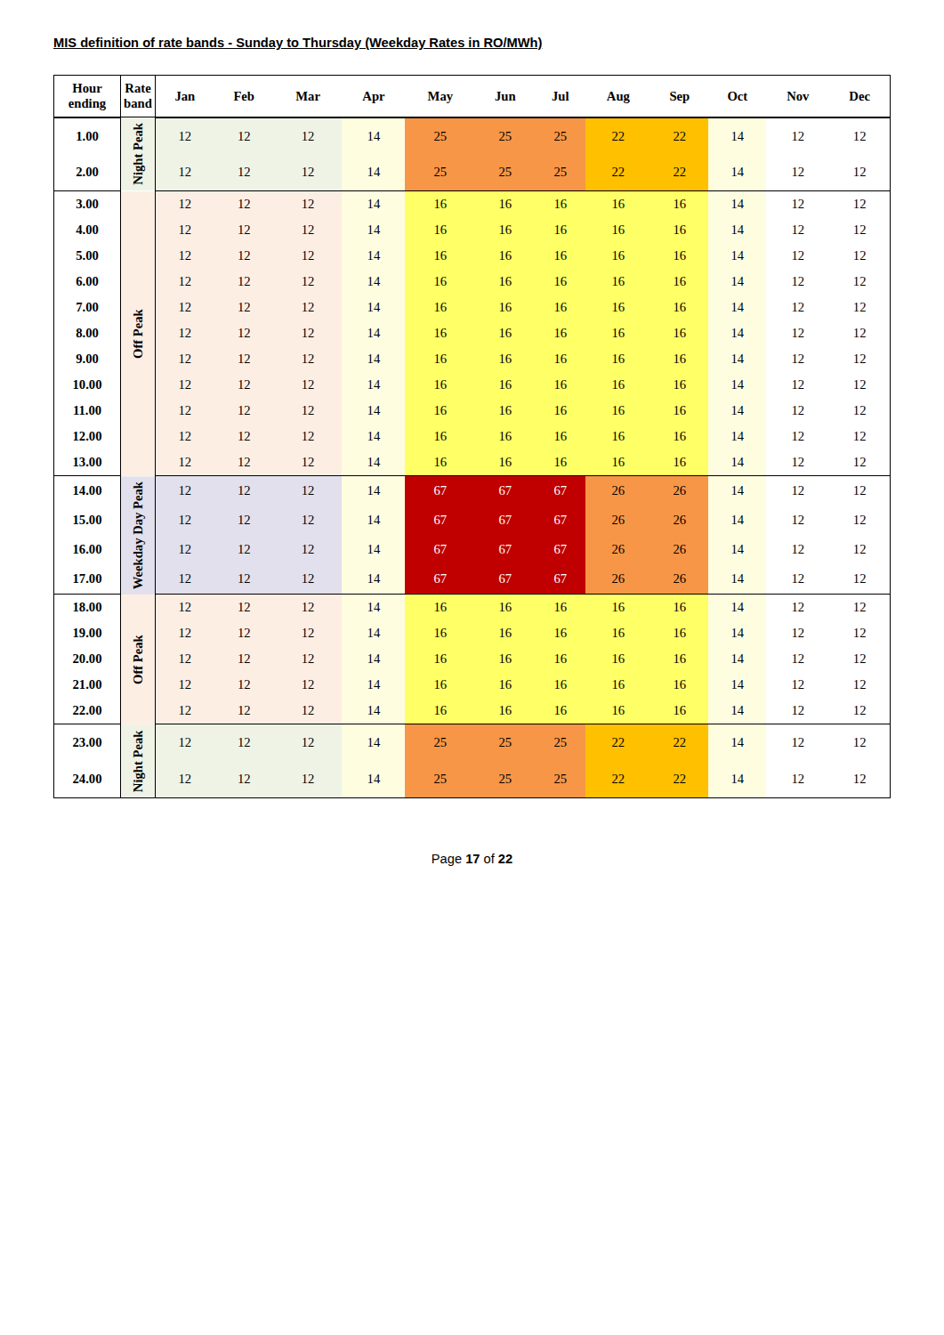MIS definition of rate bands - Sunday to Thursday (Weekday Rates in RO/MWh)
| Hour ending | Rate band | Jan | Feb | Mar | Apr | May | Jun | Jul | Aug | Sep | Oct | Nov | Dec |
| --- | --- | --- | --- | --- | --- | --- | --- | --- | --- | --- | --- | --- | --- |
| 1.00 | Night Peak | 12 | 12 | 12 | 14 | 25 | 25 | 25 | 22 | 22 | 14 | 12 | 12 |
| 2.00 | 12 | 12 | 12 | 14 | 25 | 25 | 25 | 22 | 22 | 14 | 12 | 12 |
| 3.00 | Off Peak | 12 | 12 | 12 | 14 | 16 | 16 | 16 | 16 | 16 | 14 | 12 | 12 |
| 4.00 | 12 | 12 | 12 | 14 | 16 | 16 | 16 | 16 | 16 | 14 | 12 | 12 |
| 5.00 | 12 | 12 | 12 | 14 | 16 | 16 | 16 | 16 | 16 | 14 | 12 | 12 |
| 6.00 | 12 | 12 | 12 | 14 | 16 | 16 | 16 | 16 | 16 | 14 | 12 | 12 |
| 7.00 | 12 | 12 | 12 | 14 | 16 | 16 | 16 | 16 | 16 | 14 | 12 | 12 |
| 8.00 | 12 | 12 | 12 | 14 | 16 | 16 | 16 | 16 | 16 | 14 | 12 | 12 |
| 9.00 | 12 | 12 | 12 | 14 | 16 | 16 | 16 | 16 | 16 | 14 | 12 | 12 |
| 10.00 | 12 | 12 | 12 | 14 | 16 | 16 | 16 | 16 | 16 | 14 | 12 | 12 |
| 11.00 | 12 | 12 | 12 | 14 | 16 | 16 | 16 | 16 | 16 | 14 | 12 | 12 |
| 12.00 | 12 | 12 | 12 | 14 | 16 | 16 | 16 | 16 | 16 | 14 | 12 | 12 |
| 13.00 | 12 | 12 | 12 | 14 | 16 | 16 | 16 | 16 | 16 | 14 | 12 | 12 |
| 14.00 | Weekday Day Peak | 12 | 12 | 12 | 14 | 67 | 67 | 67 | 26 | 26 | 14 | 12 | 12 |
| 15.00 | 12 | 12 | 12 | 14 | 67 | 67 | 67 | 26 | 26 | 14 | 12 | 12 |
| 16.00 | 12 | 12 | 12 | 14 | 67 | 67 | 67 | 26 | 26 | 14 | 12 | 12 |
| 17.00 | 12 | 12 | 12 | 14 | 67 | 67 | 67 | 26 | 26 | 14 | 12 | 12 |
| 18.00 | Off Peak | 12 | 12 | 12 | 14 | 16 | 16 | 16 | 16 | 16 | 14 | 12 | 12 |
| 19.00 | 12 | 12 | 12 | 14 | 16 | 16 | 16 | 16 | 16 | 14 | 12 | 12 |
| 20.00 | 12 | 12 | 12 | 14 | 16 | 16 | 16 | 16 | 16 | 14 | 12 | 12 |
| 21.00 | 12 | 12 | 12 | 14 | 16 | 16 | 16 | 16 | 16 | 14 | 12 | 12 |
| 22.00 | 12 | 12 | 12 | 14 | 16 | 16 | 16 | 16 | 16 | 14 | 12 | 12 |
| 23.00 | Night Peak | 12 | 12 | 12 | 14 | 25 | 25 | 25 | 22 | 22 | 14 | 12 | 12 |
| 24.00 | 12 | 12 | 12 | 14 | 25 | 25 | 25 | 22 | 22 | 14 | 12 | 12 |
Page 17 of 22